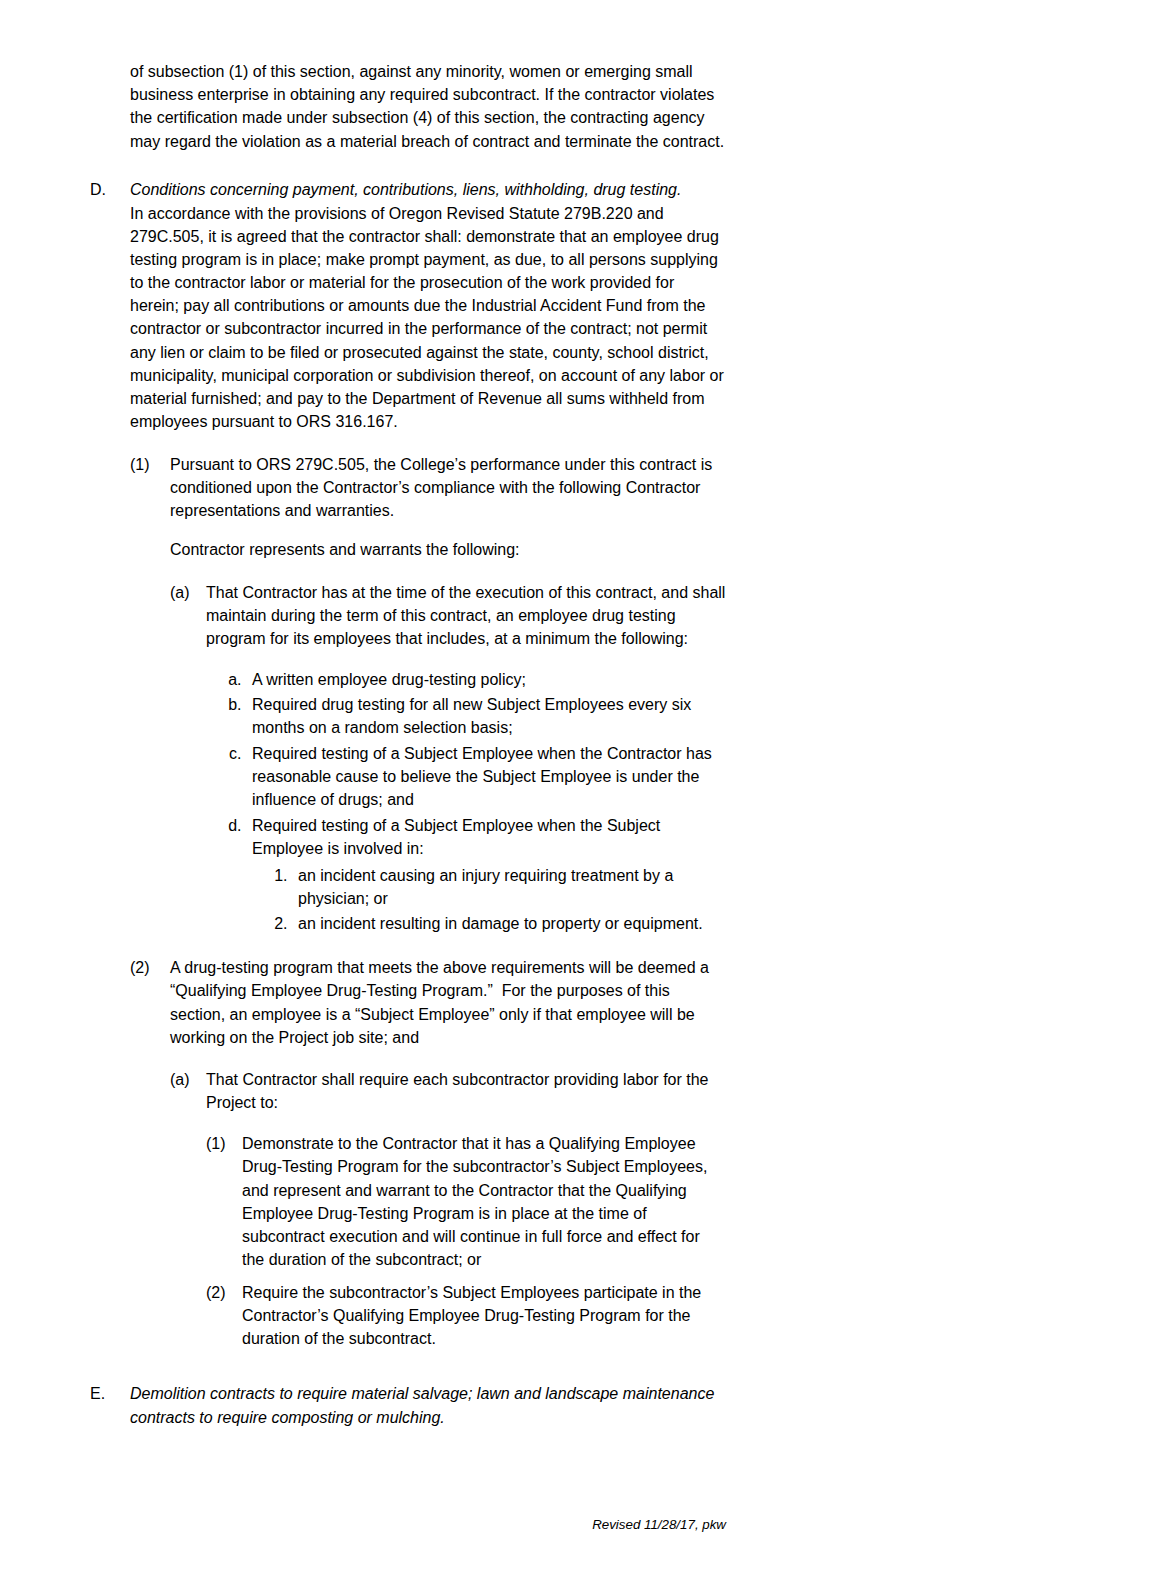of subsection (1) of this section, against any minority, women or emerging small business enterprise in obtaining any required subcontract. If the contractor violates the certification made under subsection (4) of this section, the contracting agency may regard the violation as a material breach of contract and terminate the contract.
D.
Conditions concerning payment, contributions, liens, withholding, drug testing.
In accordance with the provisions of Oregon Revised Statute 279B.220 and 279C.505, it is agreed that the contractor shall: demonstrate that an employee drug testing program is in place; make prompt payment, as due, to all persons supplying to the contractor labor or material for the prosecution of the work provided for herein; pay all contributions or amounts due the Industrial Accident Fund from the contractor or subcontractor incurred in the performance of the contract; not permit any lien or claim to be filed or prosecuted against the state, county, school district, municipality, municipal corporation or subdivision thereof, on account of any labor or material furnished; and pay to the Department of Revenue all sums withheld from employees pursuant to ORS 316.167.
(1)
Pursuant to ORS 279C.505, the College’s performance under this contract is conditioned upon the Contractor’s compliance with the following Contractor representations and warranties.
Contractor represents and warrants the following:
(a)
That Contractor has at the time of the execution of this contract, and shall maintain during the term of this contract, an employee drug testing program for its employees that includes, at a minimum the following:
A written employee drug-testing policy;
Required drug testing for all new Subject Employees every six months on a random selection basis;
Required testing of a Subject Employee when the Contractor has reasonable cause to believe the Subject Employee is under the influence of drugs; and
Required testing of a Subject Employee when the Subject Employee is involved in:
an incident causing an injury requiring treatment by a physician; or
an incident resulting in damage to property or equipment.
(2)
A drug-testing program that meets the above requirements will be deemed a “Qualifying Employee Drug-Testing Program.” For the purposes of this section, an employee is a “Subject Employee” only if that employee will be working on the Project job site; and
(a)
That Contractor shall require each subcontractor providing labor for the Project to:
Demonstrate to the Contractor that it has a Qualifying Employee Drug-Testing Program for the subcontractor’s Subject Employees, and represent and warrant to the Contractor that the Qualifying Employee Drug-Testing Program is in place at the time of subcontract execution and will continue in full force and effect for the duration of the subcontract; or
Require the subcontractor’s Subject Employees participate in the Contractor’s Qualifying Employee Drug-Testing Program for the duration of the subcontract.
E.
Demolition contracts to require material salvage; lawn and landscape maintenance contracts to require composting or mulching.
Revised 11/28/17, pkw